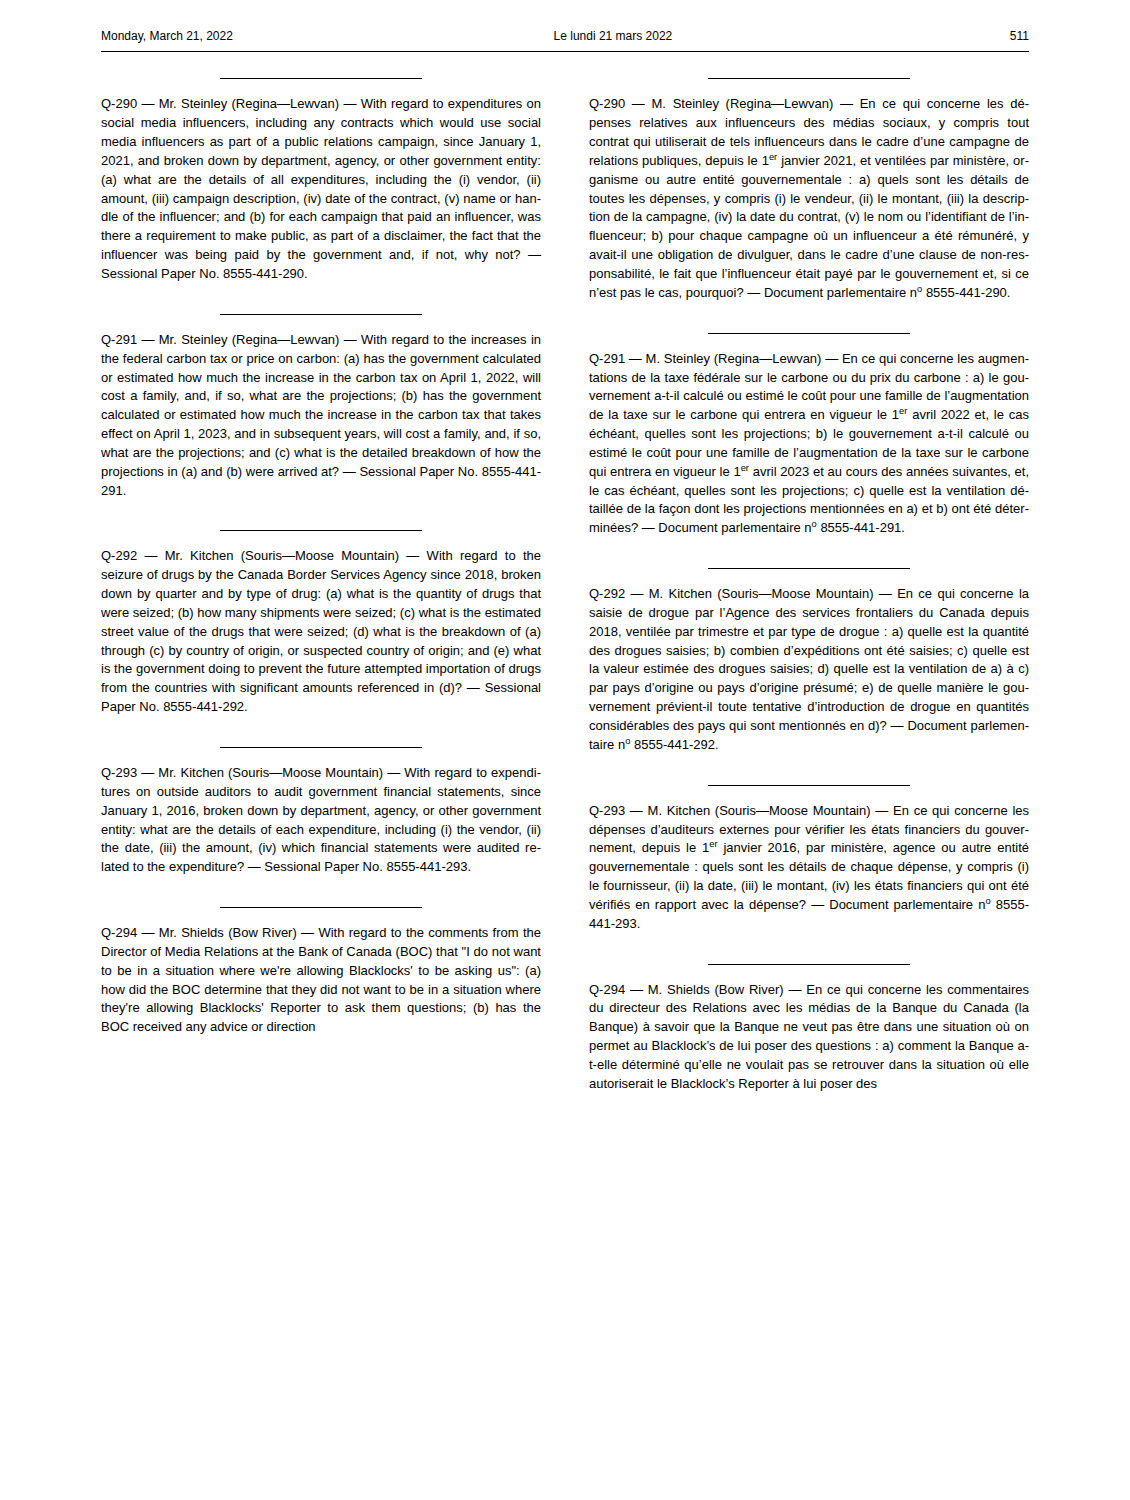Monday, March 21, 2022 Le lundi 21 mars 2022 511
Q-290 — Mr. Steinley (Regina—Lewvan) — With regard to expenditures on social media influencers, including any contracts which would use social media influencers as part of a public relations campaign, since January 1, 2021, and broken down by department, agency, or other government entity: (a) what are the details of all expenditures, including the (i) vendor, (ii) amount, (iii) campaign description, (iv) date of the contract, (v) name or handle of the influencer; and (b) for each campaign that paid an influencer, was there a requirement to make public, as part of a disclaimer, the fact that the influencer was being paid by the government and, if not, why not? — Sessional Paper No. 8555-441-290.
Q-291 — Mr. Steinley (Regina—Lewvan) — With regard to the increases in the federal carbon tax or price on carbon: (a) has the government calculated or estimated how much the increase in the carbon tax on April 1, 2022, will cost a family, and, if so, what are the projections; (b) has the government calculated or estimated how much the increase in the carbon tax that takes effect on April 1, 2023, and in subsequent years, will cost a family, and, if so, what are the projections; and (c) what is the detailed breakdown of how the projections in (a) and (b) were arrived at? — Sessional Paper No. 8555-441-291.
Q-292 — Mr. Kitchen (Souris—Moose Mountain) — With regard to the seizure of drugs by the Canada Border Services Agency since 2018, broken down by quarter and by type of drug: (a) what is the quantity of drugs that were seized; (b) how many shipments were seized; (c) what is the estimated street value of the drugs that were seized; (d) what is the breakdown of (a) through (c) by country of origin, or suspected country of origin; and (e) what is the government doing to prevent the future attempted importation of drugs from the countries with significant amounts referenced in (d)? — Sessional Paper No. 8555-441-292.
Q-293 — Mr. Kitchen (Souris—Moose Mountain) — With regard to expenditures on outside auditors to audit government financial statements, since January 1, 2016, broken down by department, agency, or other government entity: what are the details of each expenditure, including (i) the vendor, (ii) the date, (iii) the amount, (iv) which financial statements were audited related to the expenditure? — Sessional Paper No. 8555-441-293.
Q-294 — Mr. Shields (Bow River) — With regard to the comments from the Director of Media Relations at the Bank of Canada (BOC) that "I do not want to be in a situation where we're allowing Blacklocks' to be asking us": (a) how did the BOC determine that they did not want to be in a situation where they're allowing Blacklocks' Reporter to ask them questions; (b) has the BOC received any advice or direction
Q-290 — M. Steinley (Regina—Lewvan) — En ce qui concerne les dépenses relatives aux influenceurs des médias sociaux, y compris tout contrat qui utiliserait de tels influenceurs dans le cadre d’une campagne de relations publiques, depuis le 1er janvier 2021, et ventilées par ministère, organisme ou autre entité gouvernementale : a) quels sont les détails de toutes les dépenses, y compris (i) le vendeur, (ii) le montant, (iii) la description de la campagne, (iv) la date du contrat, (v) le nom ou l’identifiant de l’influenceur; b) pour chaque campagne où un influenceur a été rémunéré, y avait-il une obligation de divulguer, dans le cadre d’une clause de non-responsabilité, le fait que l’influenceur était payé par le gouvernement et, si ce n’est pas le cas, pourquoi? — Document parlementaire no 8555-441-290.
Q-291 — M. Steinley (Regina—Lewvan) — En ce qui concerne les augmentations de la taxe fédérale sur le carbone ou du prix du carbone : a) le gouvernement a-t-il calculé ou estimé le coût pour une famille de l’augmentation de la taxe sur le carbone qui entrera en vigueur le 1er avril 2022 et, le cas échéant, quelles sont les projections; b) le gouvernement a-t-il calculé ou estimé le coût pour une famille de l’augmentation de la taxe sur le carbone qui entrera en vigueur le 1er avril 2023 et au cours des années suivantes, et, le cas échéant, quelles sont les projections; c) quelle est la ventilation détaillée de la façon dont les projections mentionnées en a) et b) ont été déterminées? — Document parlementaire no 8555-441-291.
Q-292 — M. Kitchen (Souris—Moose Mountain) — En ce qui concerne la saisie de drogue par l’Agence des services frontaliers du Canada depuis 2018, ventilée par trimestre et par type de drogue : a) quelle est la quantité des drogues saisies; b) combien d’expéditions ont été saisies; c) quelle est la valeur estimée des drogues saisies; d) quelle est la ventilation de a) à c) par pays d’origine ou pays d’origine présumé; e) de quelle manière le gouvernement prévient-il toute tentative d’introduction de drogue en quantités considérables des pays qui sont mentionnés en d)? — Document parlementaire no 8555-441-292.
Q-293 — M. Kitchen (Souris—Moose Mountain) — En ce qui concerne les dépenses d’auditeurs externes pour vérifier les états financiers du gouvernement, depuis le 1er janvier 2016, par ministère, agence ou autre entité gouvernementale : quels sont les détails de chaque dépense, y compris (i) le fournisseur, (ii) la date, (iii) le montant, (iv) les états financiers qui ont été vérifiés en rapport avec la dépense? — Document parlementaire no 8555-441-293.
Q-294 — M. Shields (Bow River) — En ce qui concerne les commentaires du directeur des Relations avec les médias de la Banque du Canada (la Banque) à savoir que la Banque ne veut pas être dans une situation où on permet au Blacklock’s de lui poser des questions : a) comment la Banque a-t-elle déterminé qu’elle ne voulait pas se retrouver dans la situation où elle autoriserait le Blacklock’s Reporter à lui poser des